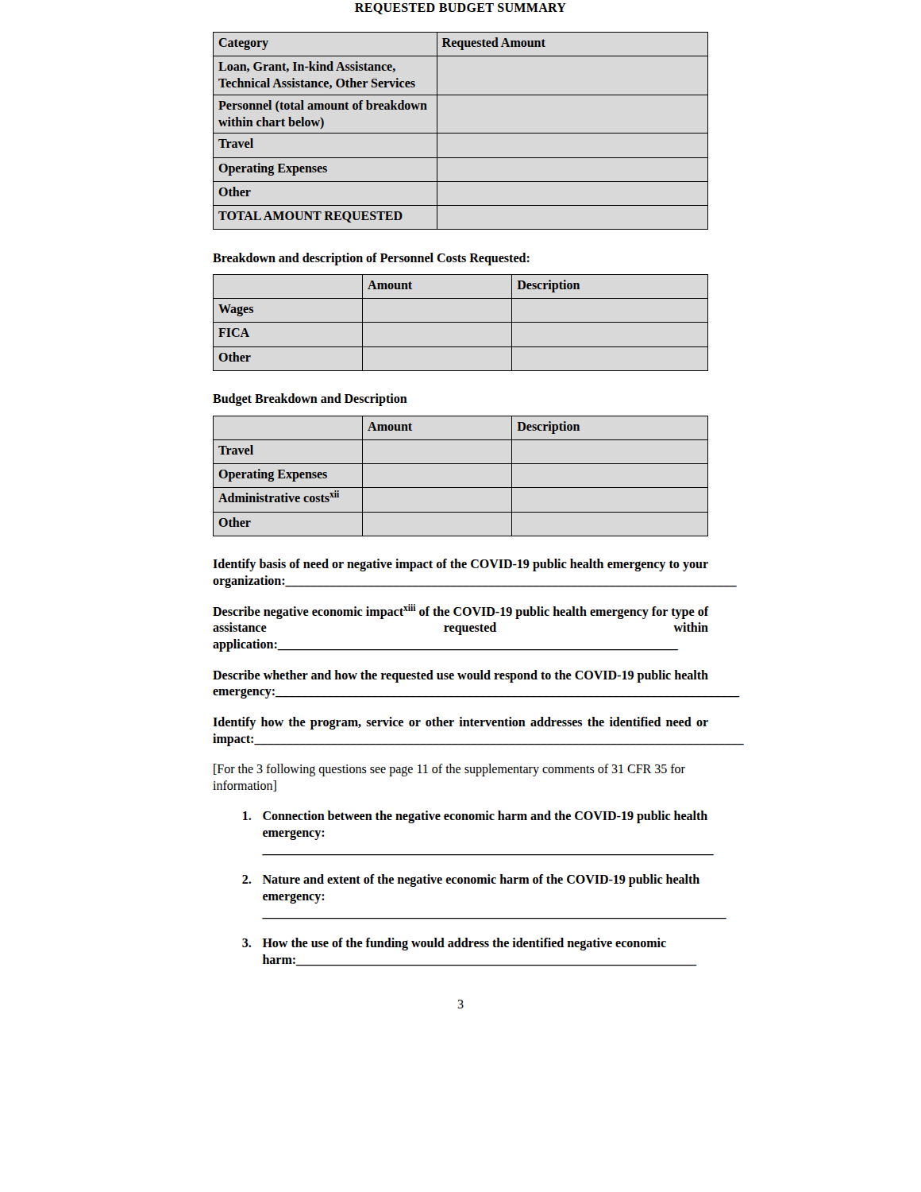REQUESTED BUDGET SUMMARY
| Category | Requested Amount |
| --- | --- |
| Loan, Grant, In-kind Assistance, Technical Assistance, Other Services | |
| Personnel (total amount of breakdown within chart below) | |
| Travel | |
| Operating Expenses | |
| Other | |
| TOTAL AMOUNT REQUESTED | |
Breakdown and description of Personnel Costs Requested:
| | Amount | Description |
| --- | --- | --- |
| Wages | | |
| FICA | | |
| Other | | |
Budget Breakdown and Description
| | Amount | Description |
| --- | --- | --- |
| Travel | | |
| Operating Expenses | | |
| Administrative costs xii | | |
| Other | | |
Identify basis of need or negative impact of the COVID-19 public health emergency to your organization:_______________________________________________________________________
Describe negative economic impactxiii of the COVID-19 public health emergency for type of assistance requested within application:_______________________________________________________________
Describe whether and how the requested use would respond to the COVID-19 public health emergency:_________________________________________________________________________
Identify how the program, service or other intervention addresses the identified need or impact:_____________________________________________________________________________
[For the 3 following questions see page 11 of the supplementary comments of 31 CFR 35 for information]
Connection between the negative economic harm and the COVID-19 public health emergency: _______________________________________________________________________
Nature and extent of the negative economic harm of the COVID-19 public health emergency: _________________________________________________________________________
How the use of the funding would address the identified negative economic harm:_______________________________________________________________
3